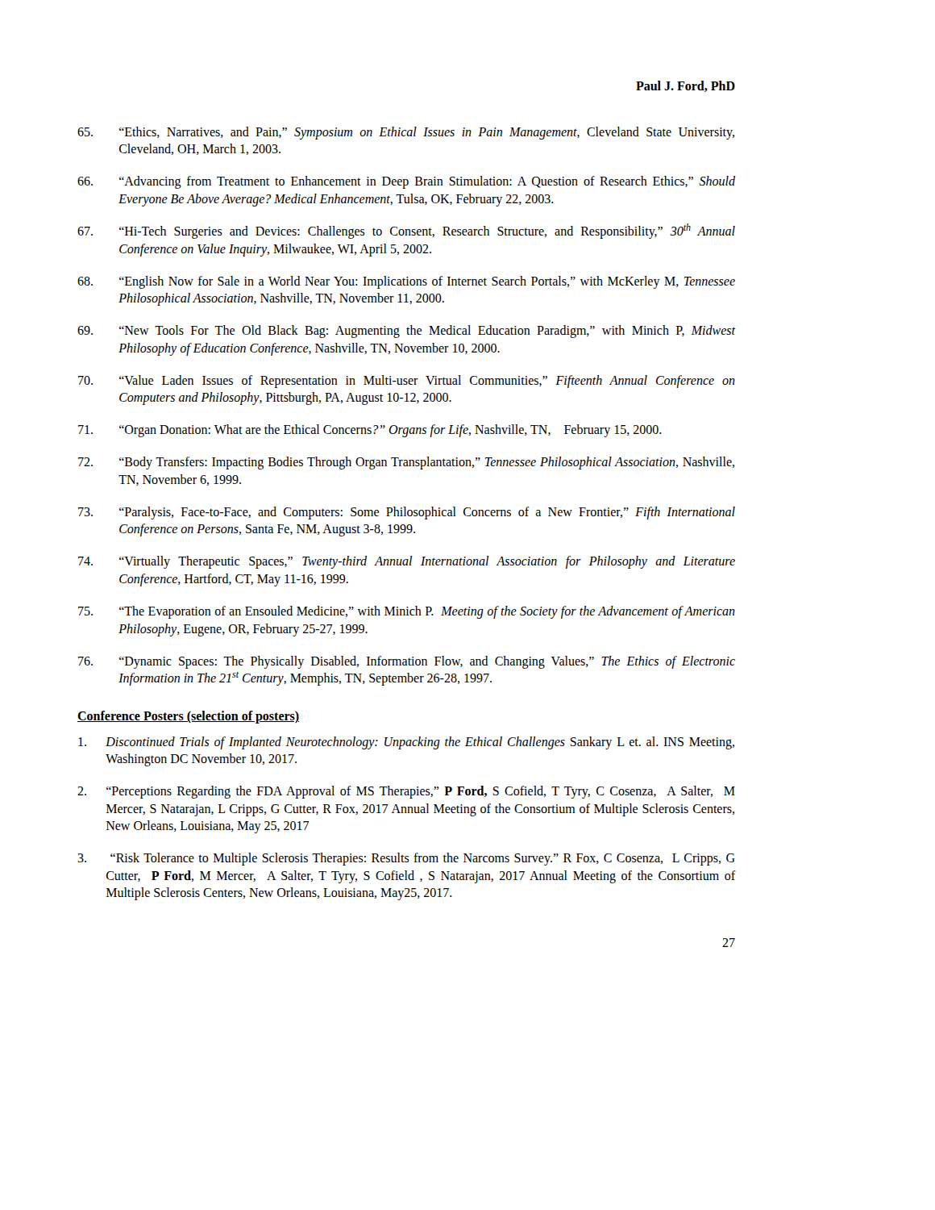Paul J. Ford, PhD
65. “Ethics, Narratives, and Pain,” Symposium on Ethical Issues in Pain Management, Cleveland State University, Cleveland, OH, March 1, 2003.
66. “Advancing from Treatment to Enhancement in Deep Brain Stimulation: A Question of Research Ethics,” Should Everyone Be Above Average? Medical Enhancement, Tulsa, OK, February 22, 2003.
67. “Hi-Tech Surgeries and Devices: Challenges to Consent, Research Structure, and Responsibility,” 30th Annual Conference on Value Inquiry, Milwaukee, WI, April 5, 2002.
68. “English Now for Sale in a World Near You: Implications of Internet Search Portals,” with McKerley M, Tennessee Philosophical Association, Nashville, TN, November 11, 2000.
69. “New Tools For The Old Black Bag: Augmenting the Medical Education Paradigm,” with Minich P, Midwest Philosophy of Education Conference, Nashville, TN, November 10, 2000.
70. “Value Laden Issues of Representation in Multi-user Virtual Communities,” Fifteenth Annual Conference on Computers and Philosophy, Pittsburgh, PA, August 10-12, 2000.
71. “Organ Donation: What are the Ethical Concerns?” Organs for Life, Nashville, TN, February 15, 2000.
72. “Body Transfers: Impacting Bodies Through Organ Transplantation,” Tennessee Philosophical Association, Nashville, TN, November 6, 1999.
73. “Paralysis, Face-to-Face, and Computers: Some Philosophical Concerns of a New Frontier,” Fifth International Conference on Persons, Santa Fe, NM, August 3-8, 1999.
74. “Virtually Therapeutic Spaces,” Twenty-third Annual International Association for Philosophy and Literature Conference, Hartford, CT, May 11-16, 1999.
75. “The Evaporation of an Ensouled Medicine,” with Minich P. Meeting of the Society for the Advancement of American Philosophy, Eugene, OR, February 25-27, 1999.
76. “Dynamic Spaces: The Physically Disabled, Information Flow, and Changing Values,” The Ethics of Electronic Information in The 21st Century, Memphis, TN, September 26-28, 1997.
Conference Posters (selection of posters)
1. Discontinued Trials of Implanted Neurotechnology: Unpacking the Ethical Challenges Sankary L et. al. INS Meeting, Washington DC November 10, 2017.
2. “Perceptions Regarding the FDA Approval of MS Therapies,” P Ford, S Cofield, T Tyry, C Cosenza, A Salter, M Mercer, S Natarajan, L Cripps, G Cutter, R Fox, 2017 Annual Meeting of the Consortium of Multiple Sclerosis Centers, New Orleans, Louisiana, May 25, 2017
3. “Risk Tolerance to Multiple Sclerosis Therapies: Results from the Narcoms Survey.” R Fox, C Cosenza, L Cripps, G Cutter, P Ford, M Mercer, A Salter, T Tyry, S Cofield , S Natarajan, 2017 Annual Meeting of the Consortium of Multiple Sclerosis Centers, New Orleans, Louisiana, May25, 2017.
27